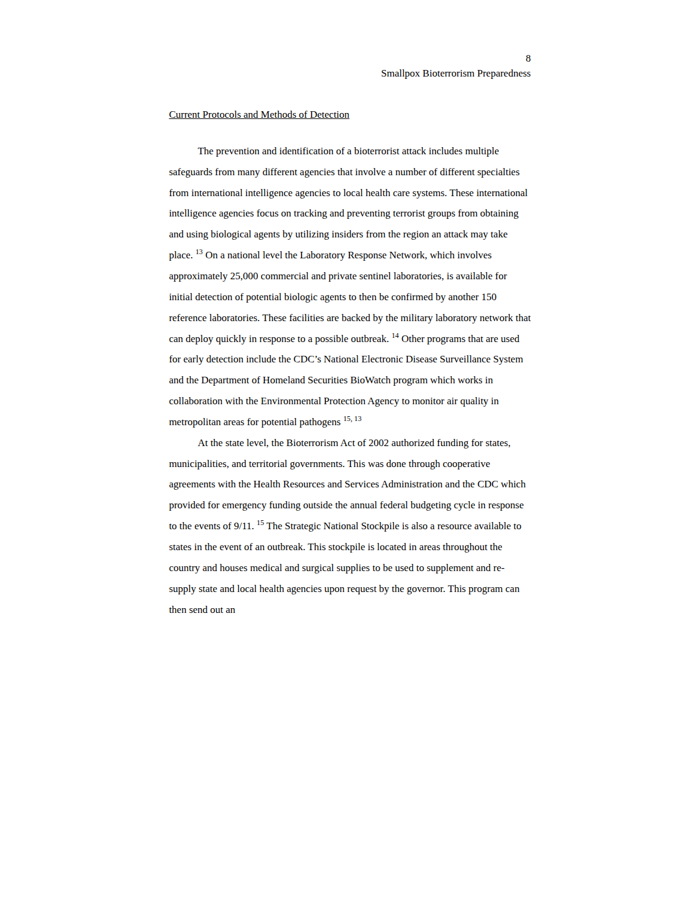8 Smallpox Bioterrorism Preparedness
Current Protocols and Methods of Detection
The prevention and identification of a bioterrorist attack includes multiple safeguards from many different agencies that involve a number of different specialties from international intelligence agencies to local health care systems. These international intelligence agencies focus on tracking and preventing terrorist groups from obtaining and using biological agents by utilizing insiders from the region an attack may take place. 13 On a national level the Laboratory Response Network, which involves approximately 25,000 commercial and private sentinel laboratories, is available for initial detection of potential biologic agents to then be confirmed by another 150 reference laboratories. These facilities are backed by the military laboratory network that can deploy quickly in response to a possible outbreak. 14 Other programs that are used for early detection include the CDC’s National Electronic Disease Surveillance System and the Department of Homeland Securities BioWatch program which works in collaboration with the Environmental Protection Agency to monitor air quality in metropolitan areas for potential pathogens 15, 13
At the state level, the Bioterrorism Act of 2002 authorized funding for states, municipalities, and territorial governments. This was done through cooperative agreements with the Health Resources and Services Administration and the CDC which provided for emergency funding outside the annual federal budgeting cycle in response to the events of 9/11. 15 The Strategic National Stockpile is also a resource available to states in the event of an outbreak. This stockpile is located in areas throughout the country and houses medical and surgical supplies to be used to supplement and re-supply state and local health agencies upon request by the governor. This program can then send out an